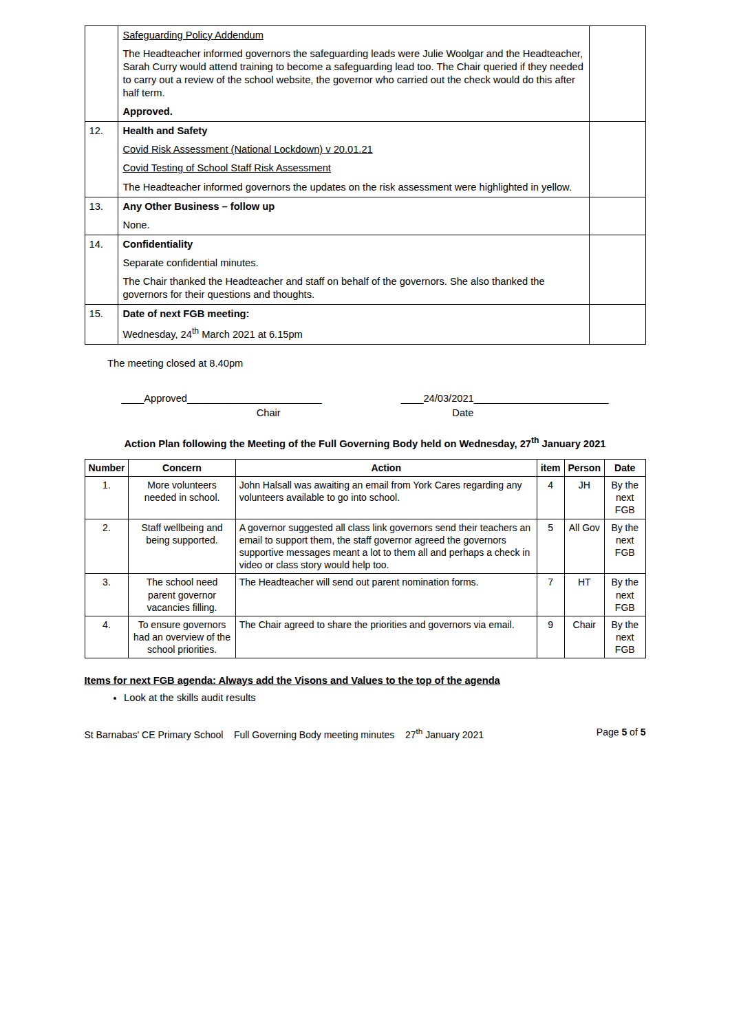| | Safeguarding Policy Addendum The Headteacher informed governors the safeguarding leads were Julie Woolgar and the Headteacher, Sarah Curry would attend training to become a safeguarding lead too. The Chair queried if they needed to carry out a review of the school website, the governor who carried out the check would do this after half term. Approved. | |
| 12. | Health and Safety Covid Risk Assessment (National Lockdown) v 20.01.21 Covid Testing of School Staff Risk Assessment The Headteacher informed governors the updates on the risk assessment were highlighted in yellow. | |
| 13. | Any Other Business – follow up None. | |
| 14. | Confidentiality Separate confidential minutes. The Chair thanked the Headteacher and staff on behalf of the governors. She also thanked the governors for their questions and thoughts. | |
| 15. | Date of next FGB meeting: Wednesday, 24 th March 2021 at 6.15pm | |
The meeting closed at 8.40pm
____Approved________________________ ____24/03/2021________________________
Chair Date
Action Plan following the Meeting of the Full Governing Body held on Wednesday, 27th January 2021
| Number | Concern | Action | item | Person | Date |
| --- | --- | --- | --- | --- | --- |
| 1. | More volunteers needed in school. | John Halsall was awaiting an email from York Cares regarding any volunteers available to go into school. | 4 | JH | By the next FGB |
| 2. | Staff wellbeing and being supported. | A governor suggested all class link governors send their teachers an email to support them, the staff governor agreed the governors supportive messages meant a lot to them all and perhaps a check in video or class story would help too. | 5 | All Gov | By the next FGB |
| 3. | The school need parent governor vacancies filling. | The Headteacher will send out parent nomination forms. | 7 | HT | By the next FGB |
| 4. | To ensure governors had an overview of the school priorities. | The Chair agreed to share the priorities and governors via email. | 9 | Chair | By the next FGB |
Items for next FGB agenda: Always add the Visons and Values to the top of the agenda
Look at the skills audit results
St Barnabas' CE Primary School Full Governing Body meeting minutes 27th January 2021 Page 5 of 5